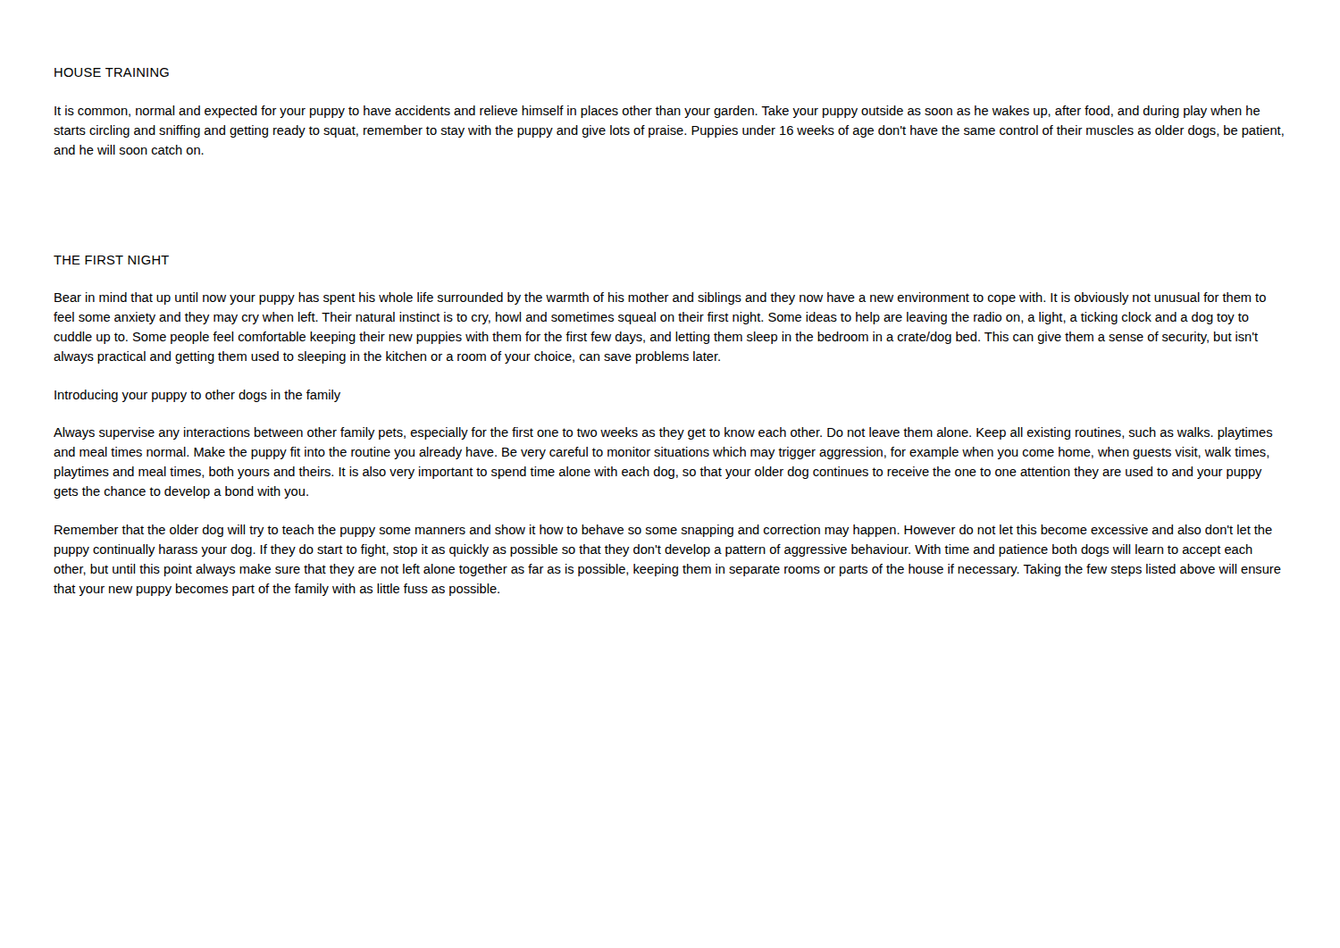HOUSE TRAINING
It is common, normal and expected for your puppy to have accidents and relieve himself in places other than your garden. Take your puppy outside as soon as he wakes up, after food, and during play when he starts circling and sniffing and getting ready to squat, remember to stay with the puppy and give lots of praise. Puppies under 16 weeks of age don't have the same control of their muscles as older dogs, be patient, and he will soon catch on.
THE FIRST NIGHT
Bear in mind that up until now your puppy has spent his whole life surrounded by the warmth of his mother and siblings and they now have a new environment to cope with. It is obviously not unusual for them to feel some anxiety and they may cry when left. Their natural instinct is to cry, howl and sometimes squeal on their first night. Some ideas to help are leaving the radio on, a light, a ticking clock and a dog toy to cuddle up to. Some people feel comfortable keeping their new puppies with them for the first few days, and letting them sleep in the bedroom in a crate/dog bed. This can give them a sense of security, but isn't always practical and getting them used to sleeping in the kitchen or a room of your choice, can save problems later.
Introducing your puppy to other dogs in the family
Always supervise any interactions between other family pets, especially for the first one to two weeks as they get to know each other. Do not leave them alone. Keep all existing routines, such as walks. playtimes and meal times normal. Make the puppy fit into the routine you already have. Be very careful to monitor situations which may trigger aggression, for example when you come home, when guests visit, walk times, playtimes and meal times, both yours and theirs. It is also very important to spend time alone with each dog, so that your older dog continues to receive the one to one attention they are used to and your puppy gets the chance to develop a bond with you.
Remember that the older dog will try to teach the puppy some manners and show it how to behave so some snapping and correction may happen. However do not let this become excessive and also don't let the puppy continually harass your dog. If they do start to fight, stop it as quickly as possible so that they don't develop a pattern of aggressive behaviour. With time and patience both dogs will learn to accept each other, but until this point always make sure that they are not left alone together as far as is possible, keeping them in separate rooms or parts of the house if necessary. Taking the few steps listed above will ensure that your new puppy becomes part of the family with as little fuss as possible.